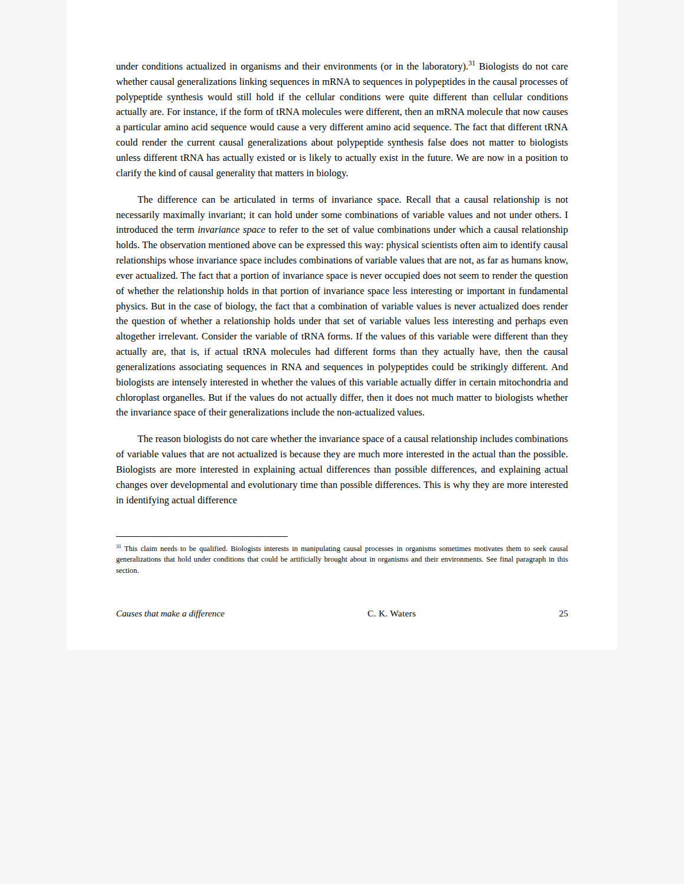under conditions actualized in organisms and their environments (or in the laboratory).31 Biologists do not care whether causal generalizations linking sequences in mRNA to sequences in polypeptides in the causal processes of polypeptide synthesis would still hold if the cellular conditions were quite different than cellular conditions actually are. For instance, if the form of tRNA molecules were different, then an mRNA molecule that now causes a particular amino acid sequence would cause a very different amino acid sequence. The fact that different tRNA could render the current causal generalizations about polypeptide synthesis false does not matter to biologists unless different tRNA has actually existed or is likely to actually exist in the future. We are now in a position to clarify the kind of causal generality that matters in biology.
The difference can be articulated in terms of invariance space. Recall that a causal relationship is not necessarily maximally invariant; it can hold under some combinations of variable values and not under others. I introduced the term invariance space to refer to the set of value combinations under which a causal relationship holds. The observation mentioned above can be expressed this way: physical scientists often aim to identify causal relationships whose invariance space includes combinations of variable values that are not, as far as humans know, ever actualized. The fact that a portion of invariance space is never occupied does not seem to render the question of whether the relationship holds in that portion of invariance space less interesting or important in fundamental physics. But in the case of biology, the fact that a combination of variable values is never actualized does render the question of whether a relationship holds under that set of variable values less interesting and perhaps even altogether irrelevant. Consider the variable of tRNA forms. If the values of this variable were different than they actually are, that is, if actual tRNA molecules had different forms than they actually have, then the causal generalizations associating sequences in RNA and sequences in polypeptides could be strikingly different. And biologists are intensely interested in whether the values of this variable actually differ in certain mitochondria and chloroplast organelles. But if the values do not actually differ, then it does not much matter to biologists whether the invariance space of their generalizations include the non-actualized values.
The reason biologists do not care whether the invariance space of a causal relationship includes combinations of variable values that are not actualized is because they are much more interested in the actual than the possible. Biologists are more interested in explaining actual differences than possible differences, and explaining actual changes over developmental and evolutionary time than possible differences. This is why they are more interested in identifying actual difference
31 This claim needs to be qualified. Biologists interests in manipulating causal processes in organisms sometimes motivates them to seek causal generalizations that hold under conditions that could be artificially brought about in organisms and their environments. See final paragraph in this section.
Causes that make a difference C. K. Waters 25